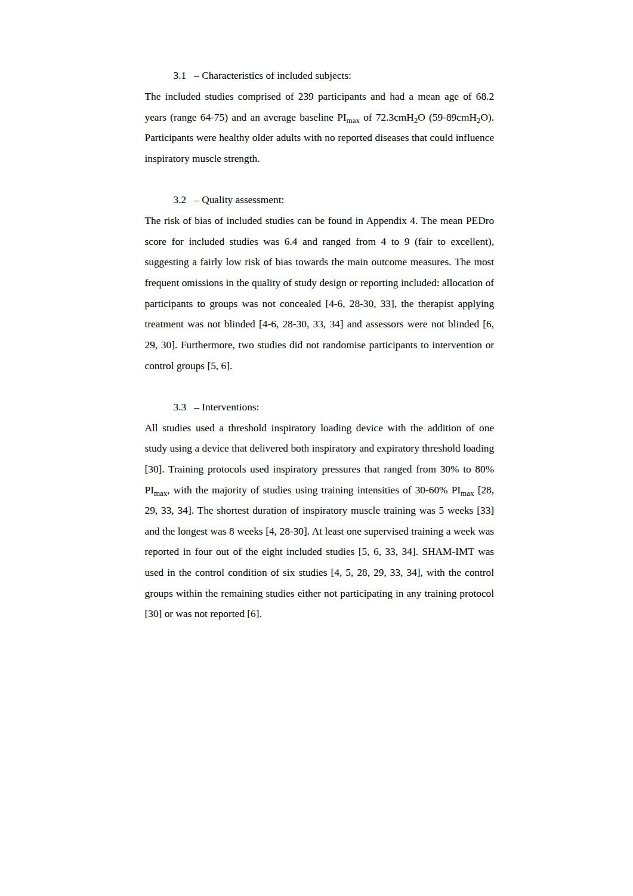3.1 – Characteristics of included subjects:
The included studies comprised of 239 participants and had a mean age of 68.2 years (range 64-75) and an average baseline PImax of 72.3cmH2O (59-89cmH2O). Participants were healthy older adults with no reported diseases that could influence inspiratory muscle strength.
3.2 – Quality assessment:
The risk of bias of included studies can be found in Appendix 4. The mean PEDro score for included studies was 6.4 and ranged from 4 to 9 (fair to excellent), suggesting a fairly low risk of bias towards the main outcome measures. The most frequent omissions in the quality of study design or reporting included: allocation of participants to groups was not concealed [4-6, 28-30, 33], the therapist applying treatment was not blinded [4-6, 28-30, 33, 34] and assessors were not blinded [6, 29, 30]. Furthermore, two studies did not randomise participants to intervention or control groups [5, 6].
3.3 – Interventions:
All studies used a threshold inspiratory loading device with the addition of one study using a device that delivered both inspiratory and expiratory threshold loading [30]. Training protocols used inspiratory pressures that ranged from 30% to 80% PImax, with the majority of studies using training intensities of 30-60% PImax [28, 29, 33, 34]. The shortest duration of inspiratory muscle training was 5 weeks [33] and the longest was 8 weeks [4, 28-30]. At least one supervised training a week was reported in four out of the eight included studies [5, 6, 33, 34]. SHAM-IMT was used in the control condition of six studies [4, 5, 28, 29, 33, 34], with the control groups within the remaining studies either not participating in any training protocol [30] or was not reported [6].